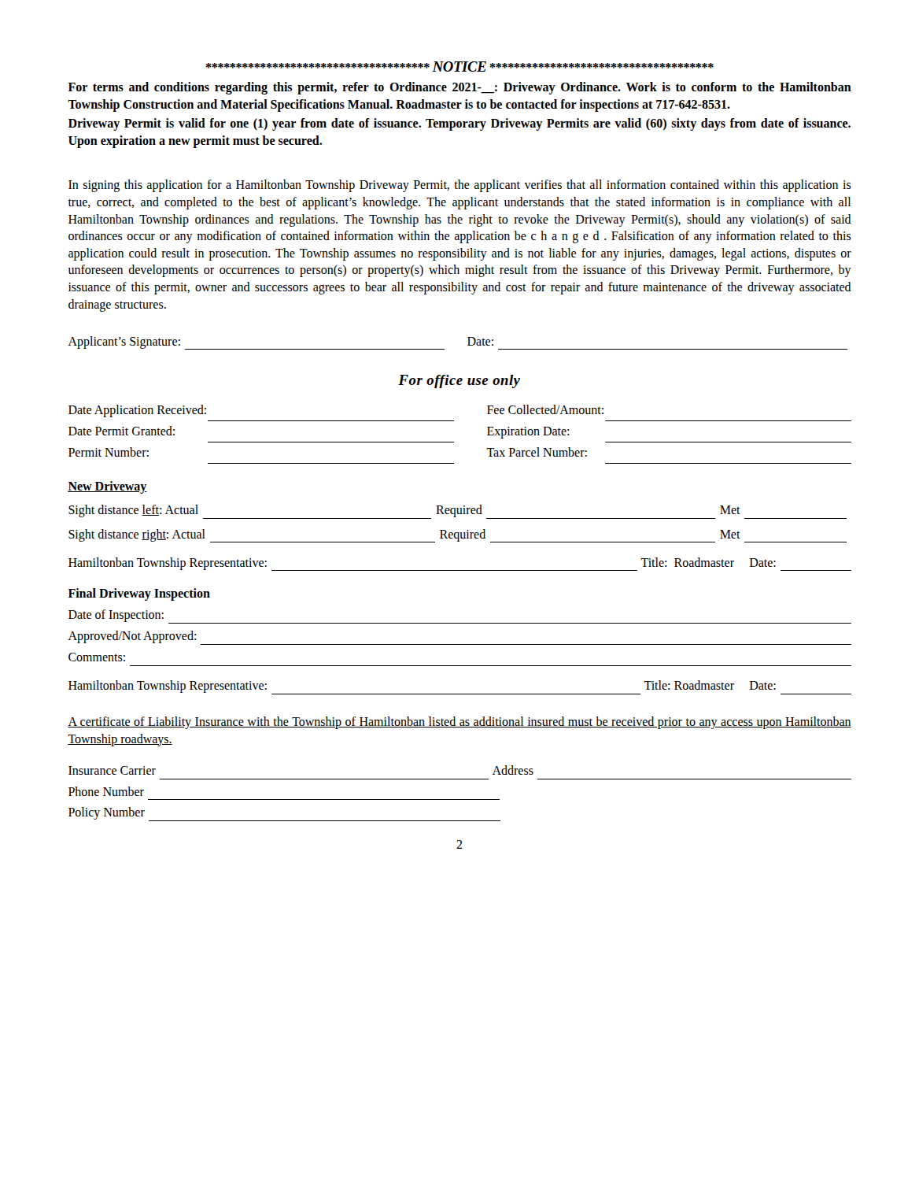************************************* NOTICE *************************************
For terms and conditions regarding this permit, refer to Ordinance 2021-__: Driveway Ordinance. Work is to conform to the Hamiltonban Township Construction and Material Specifications Manual. Roadmaster is to be contacted for inspections at 717-642-8531.
Driveway Permit is valid for one (1) year from date of issuance. Temporary Driveway Permits are valid (60) sixty days from date of issuance. Upon expiration a new permit must be secured.
In signing this application for a Hamiltonban Township Driveway Permit, the applicant verifies that all information contained within this application is true, correct, and completed to the best of applicant’s knowledge. The applicant understands that the stated information is in compliance with all Hamiltonban Township ordinances and regulations. The Township has the right to revoke the Driveway Permit(s), should any violation(s) of said ordinances occur or any modification of contained information within the application be c h a n g e d . Falsification of any information related to this application could result in prosecution. The Township assumes no responsibility and is not liable for any injuries, damages, legal actions, disputes or unforeseen developments or occurrences to person(s) or property(s) which might result from the issuance of this Driveway Permit. Furthermore, by issuance of this permit, owner and successors agrees to bear all responsibility and cost for repair and future maintenance of the driveway associated drainage structures.
Applicant’s Signature: Date:
For office use only
| Date Application Received: | | | Fee Collected/Amount: | |
| Date Permit Granted: | | | Expiration Date: | |
| Permit Number: | | | Tax Parcel Number: | |
New Driveway
Sight distance left: Actual Required Met
Sight distance right: Actual Required Met
Hamiltonban Township Representative: Title: Roadmaster Date:
Final Driveway Inspection
Date of Inspection:
Approved/Not Approved:
Comments:
Hamiltonban Township Representative: Title: Roadmaster Date:
A certificate of Liability Insurance with the Township of Hamiltonban listed as additional insured must be received prior to any access upon Hamiltonban Township roadways.
Insurance Carrier Address
Phone Number
Policy Number
2